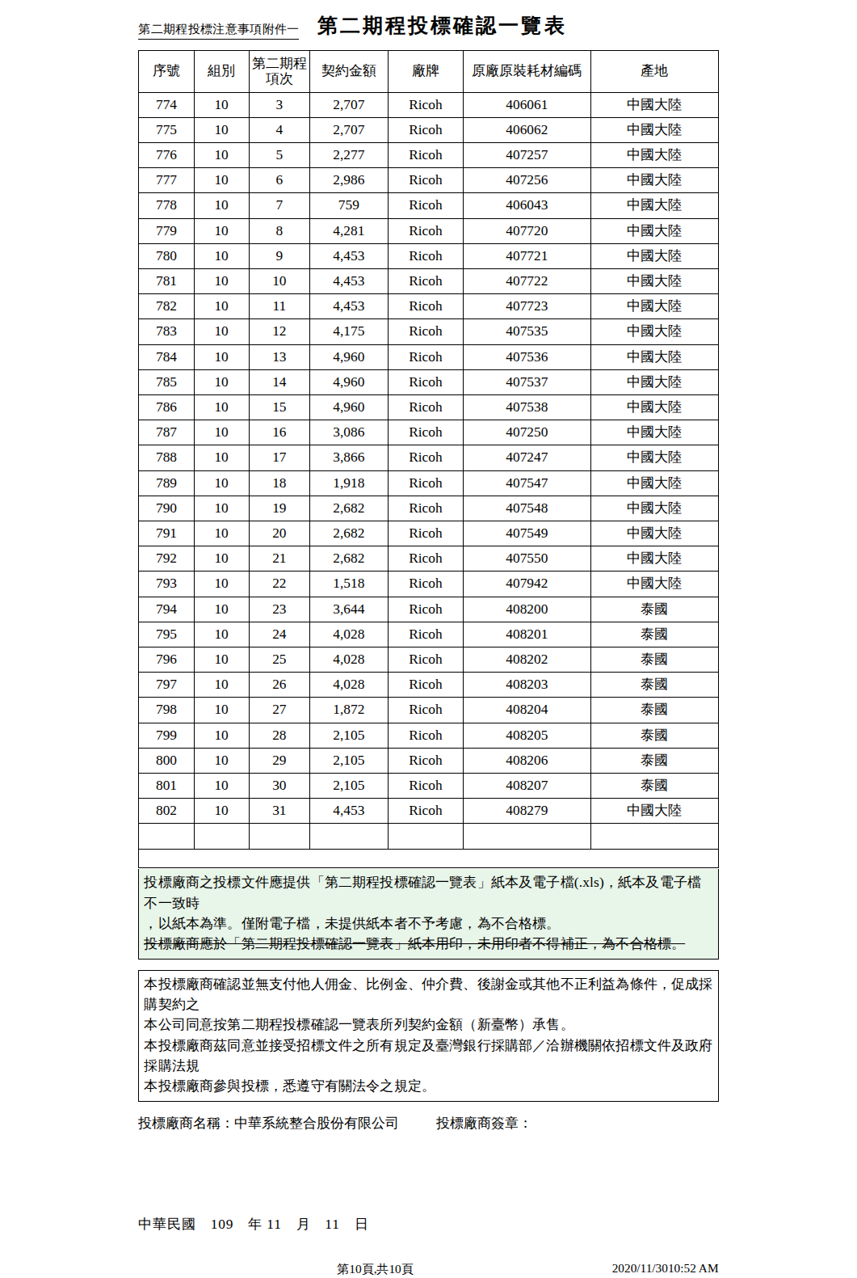第二期程投標注意事項附件一
第二期程投標確認一覽表
| 序號 | 組別 | 第二期程 項次 | 契約金額 | 廠牌 | 原廠原裝耗材編碼 | 產地 |
| --- | --- | --- | --- | --- | --- | --- |
| 774 | 10 | 3 | 2,707 | Ricoh | 406061 | 中國大陸 |
| 775 | 10 | 4 | 2,707 | Ricoh | 406062 | 中國大陸 |
| 776 | 10 | 5 | 2,277 | Ricoh | 407257 | 中國大陸 |
| 777 | 10 | 6 | 2,986 | Ricoh | 407256 | 中國大陸 |
| 778 | 10 | 7 | 759 | Ricoh | 406043 | 中國大陸 |
| 779 | 10 | 8 | 4,281 | Ricoh | 407720 | 中國大陸 |
| 780 | 10 | 9 | 4,453 | Ricoh | 407721 | 中國大陸 |
| 781 | 10 | 10 | 4,453 | Ricoh | 407722 | 中國大陸 |
| 782 | 10 | 11 | 4,453 | Ricoh | 407723 | 中國大陸 |
| 783 | 10 | 12 | 4,175 | Ricoh | 407535 | 中國大陸 |
| 784 | 10 | 13 | 4,960 | Ricoh | 407536 | 中國大陸 |
| 785 | 10 | 14 | 4,960 | Ricoh | 407537 | 中國大陸 |
| 786 | 10 | 15 | 4,960 | Ricoh | 407538 | 中國大陸 |
| 787 | 10 | 16 | 3,086 | Ricoh | 407250 | 中國大陸 |
| 788 | 10 | 17 | 3,866 | Ricoh | 407247 | 中國大陸 |
| 789 | 10 | 18 | 1,918 | Ricoh | 407547 | 中國大陸 |
| 790 | 10 | 19 | 2,682 | Ricoh | 407548 | 中國大陸 |
| 791 | 10 | 20 | 2,682 | Ricoh | 407549 | 中國大陸 |
| 792 | 10 | 21 | 2,682 | Ricoh | 407550 | 中國大陸 |
| 793 | 10 | 22 | 1,518 | Ricoh | 407942 | 中國大陸 |
| 794 | 10 | 23 | 3,644 | Ricoh | 408200 | 泰國 |
| 795 | 10 | 24 | 4,028 | Ricoh | 408201 | 泰國 |
| 796 | 10 | 25 | 4,028 | Ricoh | 408202 | 泰國 |
| 797 | 10 | 26 | 4,028 | Ricoh | 408203 | 泰國 |
| 798 | 10 | 27 | 1,872 | Ricoh | 408204 | 泰國 |
| 799 | 10 | 28 | 2,105 | Ricoh | 408205 | 泰國 |
| 800 | 10 | 29 | 2,105 | Ricoh | 408206 | 泰國 |
| 801 | 10 | 30 | 2,105 | Ricoh | 408207 | 泰國 |
| 802 | 10 | 31 | 4,453 | Ricoh | 408279 | 中國大陸 |
投標廠商之投標文件應提供「第二期程投標確認一覽表」紙本及電子檔(.xls)，紙本及電子檔不一致時
，以紙本為準。僅附電子檔，未提供紙本者不予考慮，為不合格標。
投標廠商應於「第二期程投標確認一覽表」紙本用印，未用印者不得補正，為不合格標。
本投標廠商確認並無支付他人佣金、比例金、仲介費、後謝金或其他不正利益為條件，促成採購契約之
本公司同意按第二期程投標確認一覽表所列契約金額（新臺幣）承售。
本投標廠商茲同意並接受招標文件之所有規定及臺灣銀行採購部／洽辦機關依招標文件及政府採購法規
本投標廠商參與投標，悉遵守有關法令之規定。
投標廠商名稱：中華系統整合股份有限公司
投標廠商簽章：
中華民國　109　年 11　月　11　日
第10頁,共10頁
2020/11/3010:52 AM